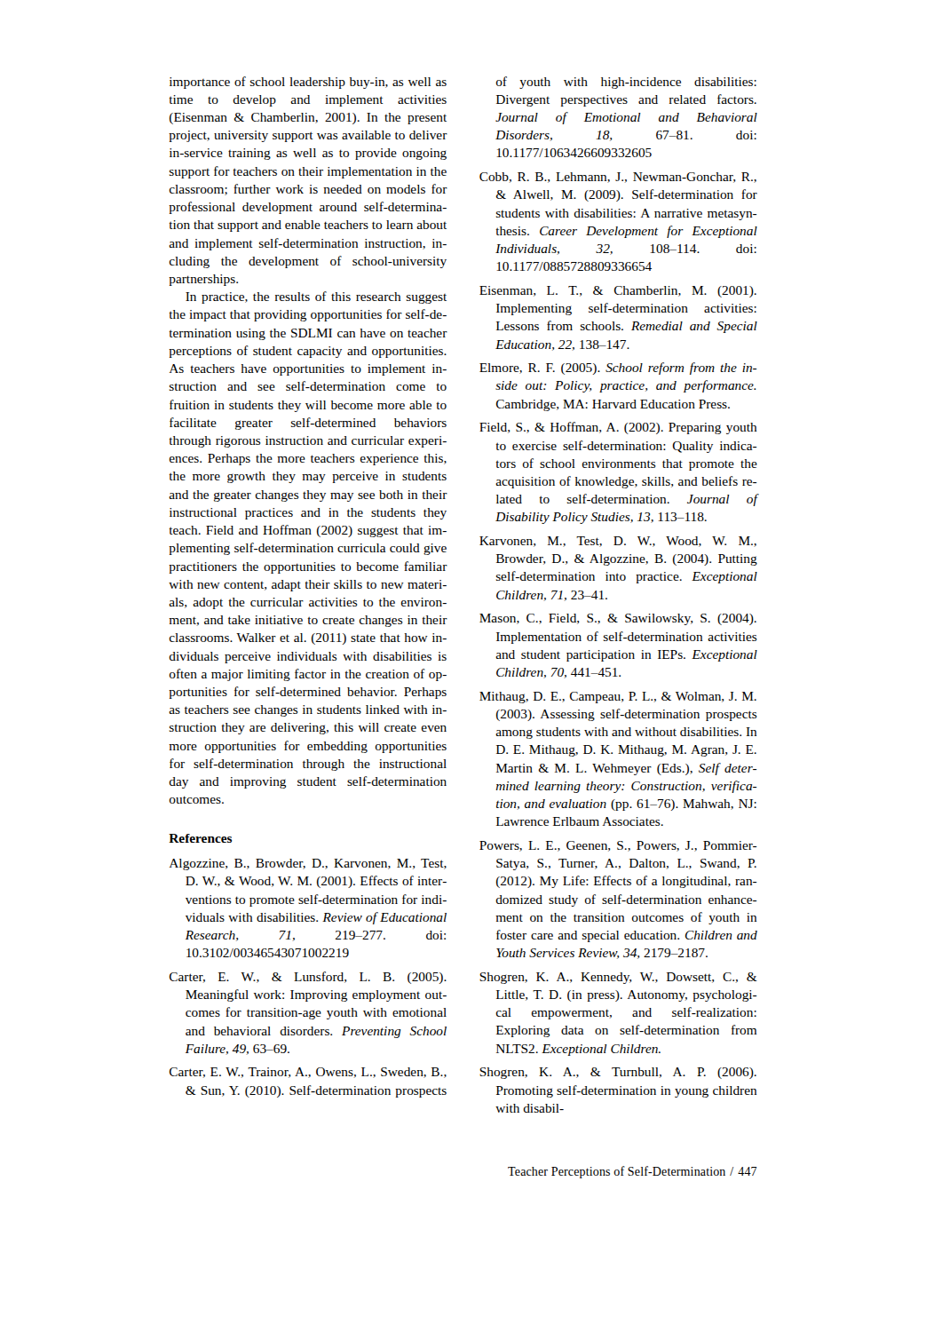importance of school leadership buy-in, as well as time to develop and implement activities (Eisenman & Chamberlin, 2001). In the present project, university support was available to deliver in-service training as well as to provide ongoing support for teachers on their implementation in the classroom; further work is needed on models for professional development around self-determination that support and enable teachers to learn about and implement self-determination instruction, including the development of school-university partnerships.
In practice, the results of this research suggest the impact that providing opportunities for self-determination using the SDLMI can have on teacher perceptions of student capacity and opportunities. As teachers have opportunities to implement instruction and see self-determination come to fruition in students they will become more able to facilitate greater self-determined behaviors through rigorous instruction and curricular experiences. Perhaps the more teachers experience this, the more growth they may perceive in students and the greater changes they may see both in their instructional practices and in the students they teach. Field and Hoffman (2002) suggest that implementing self-determination curricula could give practitioners the opportunities to become familiar with new content, adapt their skills to new materials, adopt the curricular activities to the environment, and take initiative to create changes in their classrooms. Walker et al. (2011) state that how individuals perceive individuals with disabilities is often a major limiting factor in the creation of opportunities for self-determined behavior. Perhaps as teachers see changes in students linked with instruction they are delivering, this will create even more opportunities for embedding opportunities for self-determination through the instructional day and improving student self-determination outcomes.
References
Algozzine, B., Browder, D., Karvonen, M., Test, D. W., & Wood, W. M. (2001). Effects of interventions to promote self-determination for individuals with disabilities. Review of Educational Research, 71, 219–277. doi: 10.3102/00346543071002219
Carter, E. W., & Lunsford, L. B. (2005). Meaningful work: Improving employment outcomes for transition-age youth with emotional and behavioral disorders. Preventing School Failure, 49, 63–69.
Carter, E. W., Trainor, A., Owens, L., Sweden, B., & Sun, Y. (2010). Self-determination prospects of youth with high-incidence disabilities: Divergent perspectives and related factors. Journal of Emotional and Behavioral Disorders, 18, 67–81. doi: 10.1177/1063426609332605
Cobb, R. B., Lehmann, J., Newman-Gonchar, R., & Alwell, M. (2009). Self-determination for students with disabilities: A narrative metasynthesis. Career Development for Exceptional Individuals, 32, 108–114. doi: 10.1177/0885728809336654
Eisenman, L. T., & Chamberlin, M. (2001). Implementing self-determination activities: Lessons from schools. Remedial and Special Education, 22, 138–147.
Elmore, R. F. (2005). School reform from the inside out: Policy, practice, and performance. Cambridge, MA: Harvard Education Press.
Field, S., & Hoffman, A. (2002). Preparing youth to exercise self-determination: Quality indicators of school environments that promote the acquisition of knowledge, skills, and beliefs related to self-determination. Journal of Disability Policy Studies, 13, 113–118.
Karvonen, M., Test, D. W., Wood, W. M., Browder, D., & Algozzine, B. (2004). Putting self-determination into practice. Exceptional Children, 71, 23–41.
Mason, C., Field, S., & Sawilowsky, S. (2004). Implementation of self-determination activities and student participation in IEPs. Exceptional Children, 70, 441–451.
Mithaug, D. E., Campeau, P. L., & Wolman, J. M. (2003). Assessing self-determination prospects among students with and without disabilities. In D. E. Mithaug, D. K. Mithaug, M. Agran, J. E. Martin & M. L. Wehmeyer (Eds.), Self determined learning theory: Construction, verification, and evaluation (pp. 61–76). Mahwah, NJ: Lawrence Erlbaum Associates.
Powers, L. E., Geenen, S., Powers, J., Pommier-Satya, S., Turner, A., Dalton, L., Swand, P. (2012). My Life: Effects of a longitudinal, randomized study of self-determination enhancement on the transition outcomes of youth in foster care and special education. Children and Youth Services Review, 34, 2179–2187.
Shogren, K. A., Kennedy, W., Dowsett, C., & Little, T. D. (in press). Autonomy, psychological empowerment, and self-realization: Exploring data on self-determination from NLTS2. Exceptional Children.
Shogren, K. A., & Turnbull, A. P. (2006). Promoting self-determination in young children with disabil-
Teacher Perceptions of Self-Determination/447